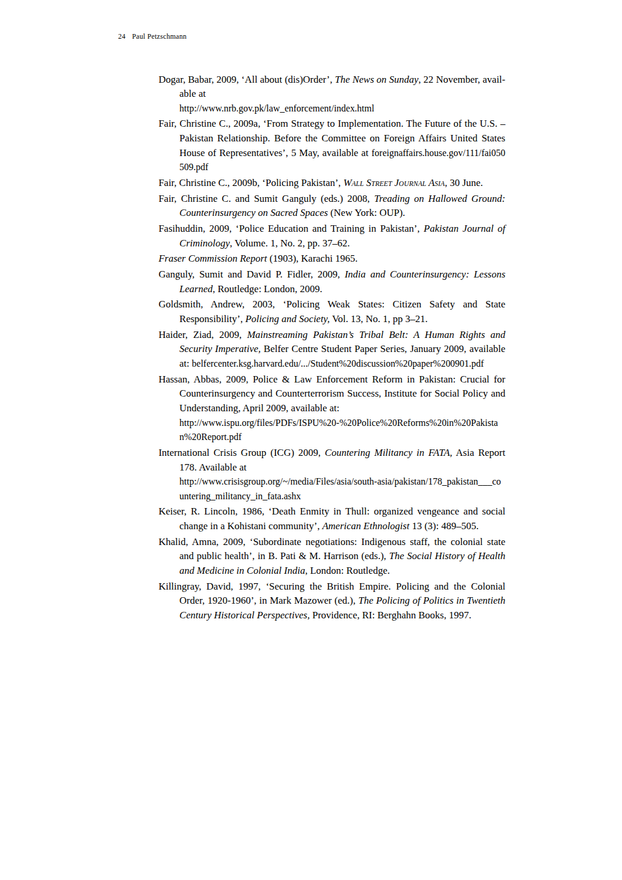24 Paul Petzschmann
Dogar, Babar, 2009, ‘All about (dis)Order’, The News on Sunday, 22 November, available at
http://www.nrb.gov.pk/law_enforcement/index.html
Fair, Christine C., 2009a, ‘From Strategy to Implementation. The Future of the U.S. – Pakistan Relationship. Before the Committee on Foreign Affairs United States House of Representatives’, 5 May, available at foreignaffairs.house.gov/111/fai050509.pdf
Fair, Christine C., 2009b, ‘Policing Pakistan’, Wall Street Journal Asia, 30 June.
Fair, Christine C. and Sumit Ganguly (eds.) 2008, Treading on Hallowed Ground: Counterinsurgency on Sacred Spaces (New York: OUP).
Fasihuddin, 2009, ‘Police Education and Training in Pakistan’, Pakistan Journal of Criminology, Volume. 1, No. 2, pp. 37–62.
Fraser Commission Report (1903), Karachi 1965.
Ganguly, Sumit and David P. Fidler, 2009, India and Counterinsurgency: Lessons Learned, Routledge: London, 2009.
Goldsmith, Andrew, 2003, ‘Policing Weak States: Citizen Safety and State Responsibility’, Policing and Society, Vol. 13, No. 1, pp 3–21.
Haider, Ziad, 2009, Mainstreaming Pakistan’s Tribal Belt: A Human Rights and Security Imperative, Belfer Centre Student Paper Series, January 2009, available at: belfercenter.ksg.harvard.edu/.../Student%20discussion%20paper%200901.pdf
Hassan, Abbas, 2009, Police & Law Enforcement Reform in Pakistan: Crucial for Counterinsurgency and Counterterrorism Success, Institute for Social Policy and Understanding, April 2009, available at:
http://www.ispu.org/files/PDFs/ISPU%20-%20Police%20Reforms%20in%20Pakistan%20Report.pdf
International Crisis Group (ICG) 2009, Countering Militancy in FATA, Asia Report 178. Available at
http://www.crisisgroup.org/~/media/Files/asia/south-asia/pakistan/178_pakistan___countering_militancy_in_fata.ashx
Keiser, R. Lincoln, 1986, ‘Death Enmity in Thull: organized vengeance and social change in a Kohistani community’, American Ethnologist 13 (3): 489–505.
Khalid, Amna, 2009, ‘Subordinate negotiations: Indigenous staff, the colonial state and public health’, in B. Pati & M. Harrison (eds.), The Social History of Health and Medicine in Colonial India, London: Routledge.
Killingray, David, 1997, ‘Securing the British Empire. Policing and the Colonial Order, 1920-1960’, in Mark Mazower (ed.), The Policing of Politics in Twentieth Century Historical Perspectives, Providence, RI: Berghahn Books, 1997.